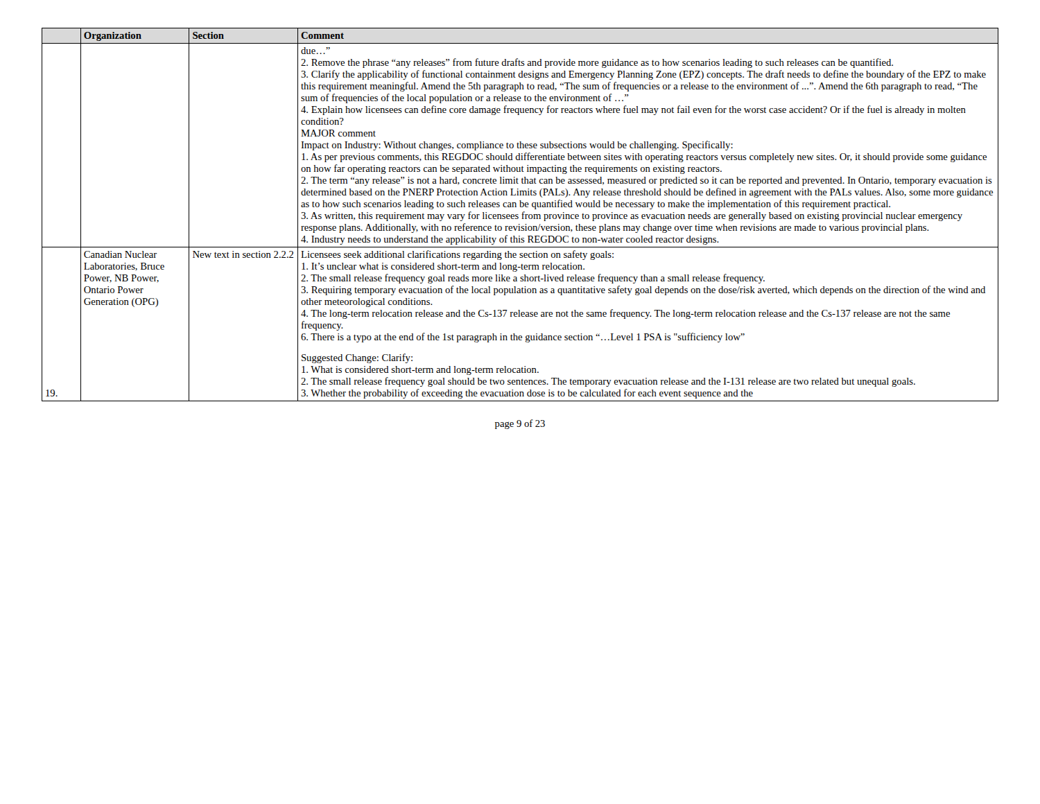| | Organization | Section | Comment |
| --- | --- | --- | --- |
| | | | due…” 2. Remove the phrase “any releases” from future drafts and provide more guidance as to how scenarios leading to such releases can be quantified. 3. Clarify the applicability of functional containment designs and Emergency Planning Zone (EPZ) concepts. The draft needs to define the boundary of the EPZ to make this requirement meaningful. Amend the 5th paragraph to read, “The sum of frequencies or a release to the environment of ...”. Amend the 6th paragraph to read, “The sum of frequencies of the local population or a release to the environment of …” 4. Explain how licensees can define core damage frequency for reactors where fuel may not fail even for the worst case accident? Or if the fuel is already in molten condition? MAJOR comment Impact on Industry: Without changes, compliance to these subsections would be challenging. Specifically: 1. As per previous comments, this REGDOC should differentiate between sites with operating reactors versus completely new sites. Or, it should provide some guidance on how far operating reactors can be separated without impacting the requirements on existing reactors. 2. The term “any release” is not a hard, concrete limit that can be assessed, measured or predicted so it can be reported and prevented. In Ontario, temporary evacuation is determined based on the PNERP Protection Action Limits (PALs). Any release threshold should be defined in agreement with the PALs values. Also, some more guidance as to how such scenarios leading to such releases can be quantified would be necessary to make the implementation of this requirement practical. 3. As written, this requirement may vary for licensees from province to province as evacuation needs are generally based on existing provincial nuclear emergency response plans. Additionally, with no reference to revision/version, these plans may change over time when revisions are made to various provincial plans. 4. Industry needs to understand the applicability of this REGDOC to non-water cooled reactor designs. |
| 19. | Canadian Nuclear Laboratories, Bruce Power, NB Power, Ontario Power Generation (OPG) | New text in section 2.2.2 | Licensees seek additional clarifications regarding the section on safety goals: 1. It’s unclear what is considered short-term and long-term relocation. 2. The small release frequency goal reads more like a short-lived release frequency than a small release frequency. 3. Requiring temporary evacuation of the local population as a quantitative safety goal depends on the dose/risk averted, which depends on the direction of the wind and other meteorological conditions. 4. The long-term relocation release and the Cs-137 release are not the same frequency. The long-term relocation release and the Cs-137 release are not the same frequency. 6. There is a typo at the end of the 1st paragraph in the guidance section “…Level 1 PSA is "sufficiency low” Suggested Change: Clarify: 1. What is considered short-term and long-term relocation. 2. The small release frequency goal should be two sentences. The temporary evacuation release and the I-131 release are two related but unequal goals. 3. Whether the probability of exceeding the evacuation dose is to be calculated for each event sequence and the |
page 9 of 23